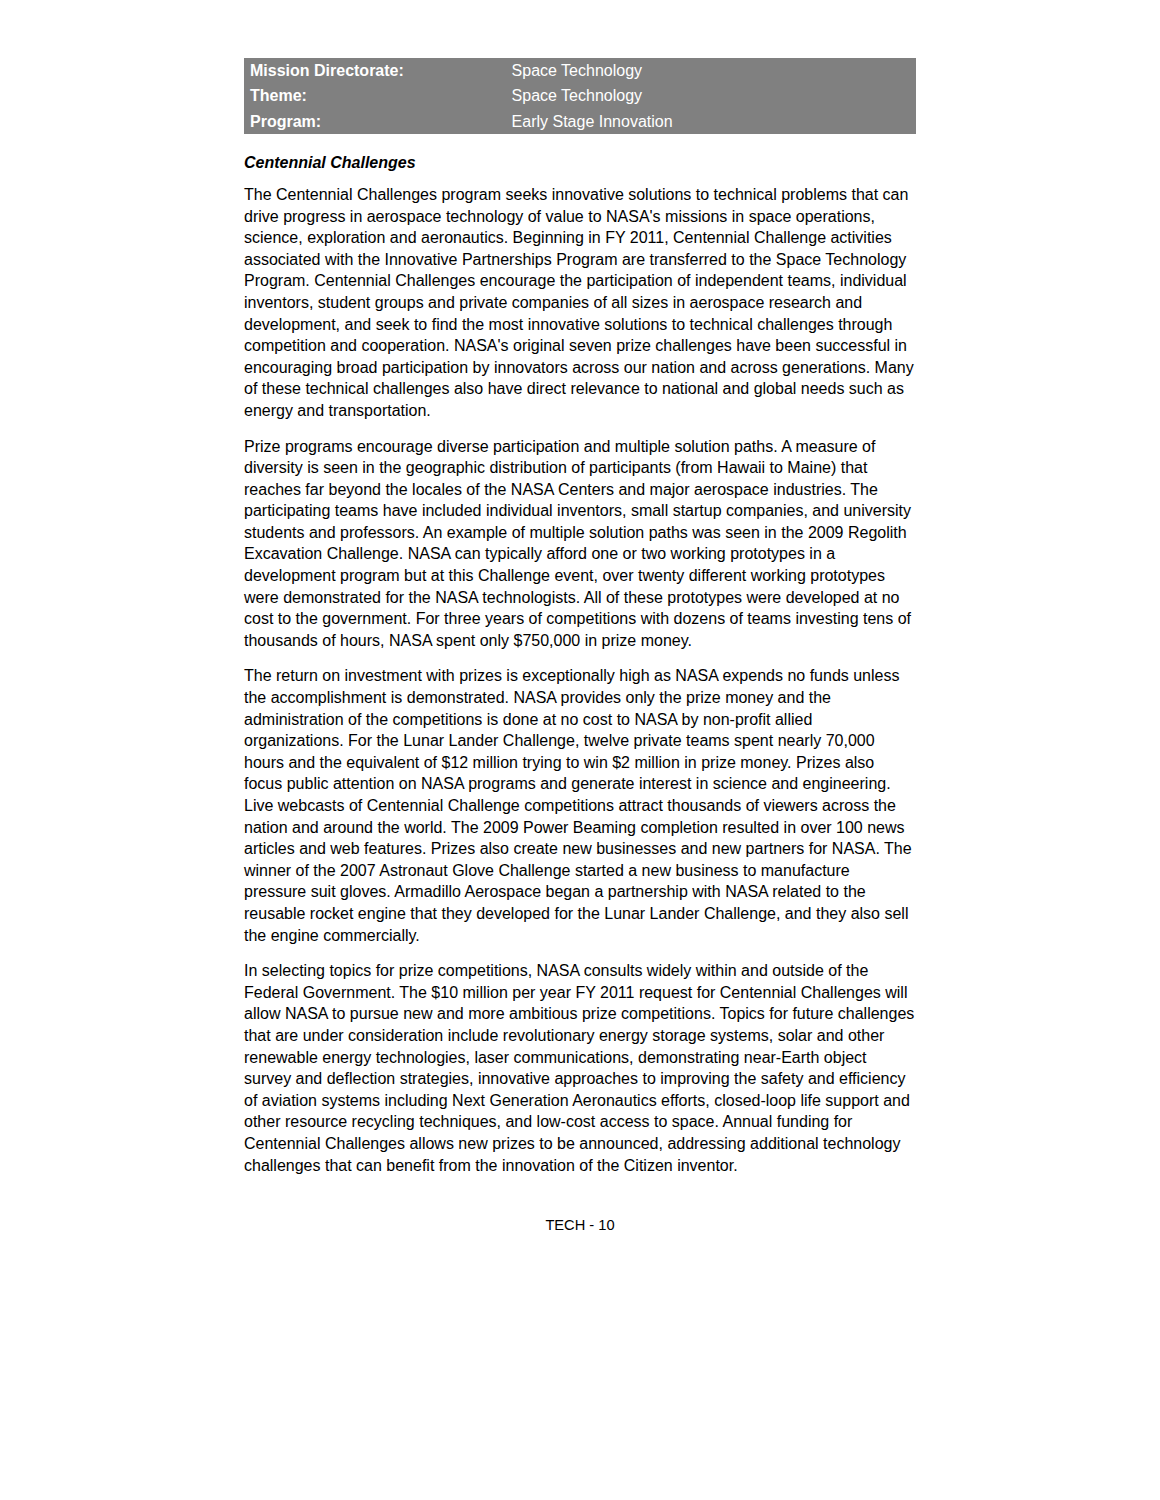| Mission Directorate: | Space Technology |
| Theme: | Space Technology |
| Program: | Early Stage Innovation |
Centennial Challenges
The Centennial Challenges program seeks innovative solutions to technical problems that can drive progress in aerospace technology of value to NASA's missions in space operations, science, exploration and aeronautics. Beginning in FY 2011, Centennial Challenge activities associated with the Innovative Partnerships Program are transferred to the Space Technology Program. Centennial Challenges encourage the participation of independent teams, individual inventors, student groups and private companies of all sizes in aerospace research and development, and seek to find the most innovative solutions to technical challenges through competition and cooperation. NASA's original seven prize challenges have been successful in encouraging broad participation by innovators across our nation and across generations. Many of these technical challenges also have direct relevance to national and global needs such as energy and transportation.
Prize programs encourage diverse participation and multiple solution paths. A measure of diversity is seen in the geographic distribution of participants (from Hawaii to Maine) that reaches far beyond the locales of the NASA Centers and major aerospace industries. The participating teams have included individual inventors, small startup companies, and university students and professors. An example of multiple solution paths was seen in the 2009 Regolith Excavation Challenge. NASA can typically afford one or two working prototypes in a development program but at this Challenge event, over twenty different working prototypes were demonstrated for the NASA technologists. All of these prototypes were developed at no cost to the government. For three years of competitions with dozens of teams investing tens of thousands of hours, NASA spent only $750,000 in prize money.
The return on investment with prizes is exceptionally high as NASA expends no funds unless the accomplishment is demonstrated. NASA provides only the prize money and the administration of the competitions is done at no cost to NASA by non-profit allied organizations. For the Lunar Lander Challenge, twelve private teams spent nearly 70,000 hours and the equivalent of $12 million trying to win $2 million in prize money. Prizes also focus public attention on NASA programs and generate interest in science and engineering. Live webcasts of Centennial Challenge competitions attract thousands of viewers across the nation and around the world. The 2009 Power Beaming completion resulted in over 100 news articles and web features. Prizes also create new businesses and new partners for NASA. The winner of the 2007 Astronaut Glove Challenge started a new business to manufacture pressure suit gloves. Armadillo Aerospace began a partnership with NASA related to the reusable rocket engine that they developed for the Lunar Lander Challenge, and they also sell the engine commercially.
In selecting topics for prize competitions, NASA consults widely within and outside of the Federal Government. The $10 million per year FY 2011 request for Centennial Challenges will allow NASA to pursue new and more ambitious prize competitions. Topics for future challenges that are under consideration include revolutionary energy storage systems, solar and other renewable energy technologies, laser communications, demonstrating near-Earth object survey and deflection strategies, innovative approaches to improving the safety and efficiency of aviation systems including Next Generation Aeronautics efforts, closed-loop life support and other resource recycling techniques, and low-cost access to space. Annual funding for Centennial Challenges allows new prizes to be announced, addressing additional technology challenges that can benefit from the innovation of the Citizen inventor.
TECH - 10